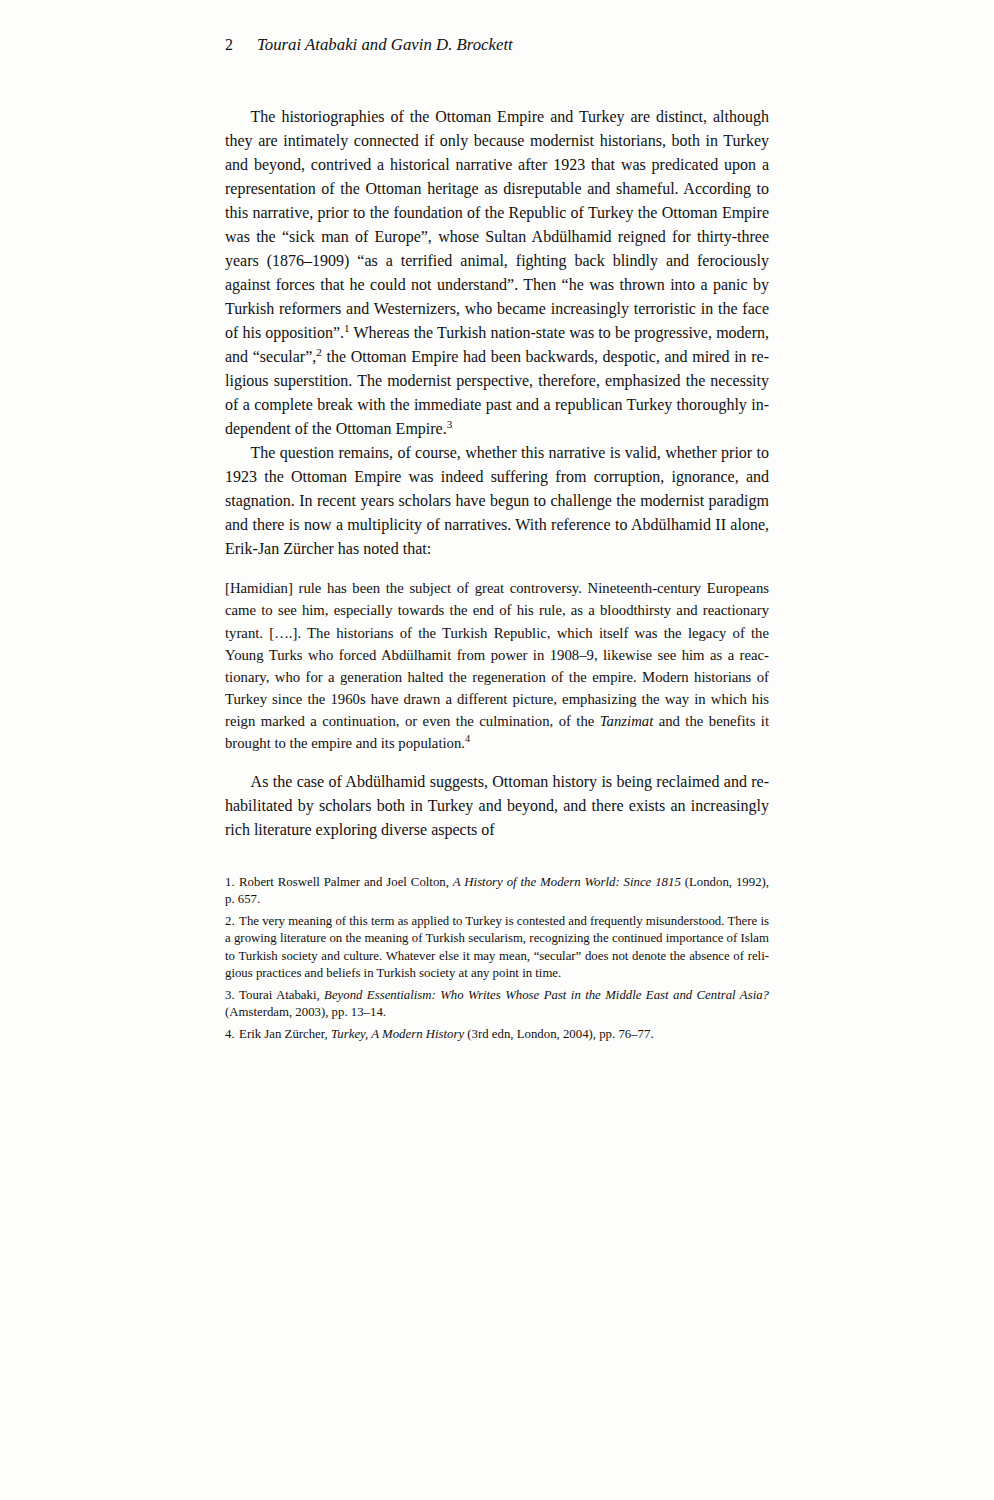2 Tourai Atabaki and Gavin D. Brockett
The historiographies of the Ottoman Empire and Turkey are distinct, although they are intimately connected if only because modernist historians, both in Turkey and beyond, contrived a historical narrative after 1923 that was predicated upon a representation of the Ottoman heritage as disreputable and shameful. According to this narrative, prior to the foundation of the Republic of Turkey the Ottoman Empire was the “sick man of Europe”, whose Sultan Abdülhamid reigned for thirty-three years (1876–1909) “as a terrified animal, fighting back blindly and ferociously against forces that he could not understand”. Then “he was thrown into a panic by Turkish reformers and Westernizers, who became increasingly terroristic in the face of his opposition”.1 Whereas the Turkish nation-state was to be progressive, modern, and “secular”,2 the Ottoman Empire had been backwards, despotic, and mired in religious superstition. The modernist perspective, therefore, emphasized the necessity of a complete break with the immediate past and a republican Turkey thoroughly independent of the Ottoman Empire.3
The question remains, of course, whether this narrative is valid, whether prior to 1923 the Ottoman Empire was indeed suffering from corruption, ignorance, and stagnation. In recent years scholars have begun to challenge the modernist paradigm and there is now a multiplicity of narratives. With reference to Abdülhamid II alone, Erik-Jan Zürcher has noted that:
[Hamidian] rule has been the subject of great controversy. Nineteenth-century Europeans came to see him, especially towards the end of his rule, as a bloodthirsty and reactionary tyrant. [….]. The historians of the Turkish Republic, which itself was the legacy of the Young Turks who forced Abdülhamit from power in 1908–9, likewise see him as a reactionary, who for a generation halted the regeneration of the empire. Modern historians of Turkey since the 1960s have drawn a different picture, emphasizing the way in which his reign marked a continuation, or even the culmination, of the Tanzimat and the benefits it brought to the empire and its population.4
As the case of Abdülhamid suggests, Ottoman history is being reclaimed and rehabilitated by scholars both in Turkey and beyond, and there exists an increasingly rich literature exploring diverse aspects of
1. Robert Roswell Palmer and Joel Colton, A History of the Modern World: Since 1815 (London, 1992), p. 657.
2. The very meaning of this term as applied to Turkey is contested and frequently misunderstood. There is a growing literature on the meaning of Turkish secularism, recognizing the continued importance of Islam to Turkish society and culture. Whatever else it may mean, “secular” does not denote the absence of religious practices and beliefs in Turkish society at any point in time.
3. Tourai Atabaki, Beyond Essentialism: Who Writes Whose Past in the Middle East and Central Asia? (Amsterdam, 2003), pp. 13–14.
4. Erik Jan Zürcher, Turkey, A Modern History (3rd edn, London, 2004), pp. 76–77.